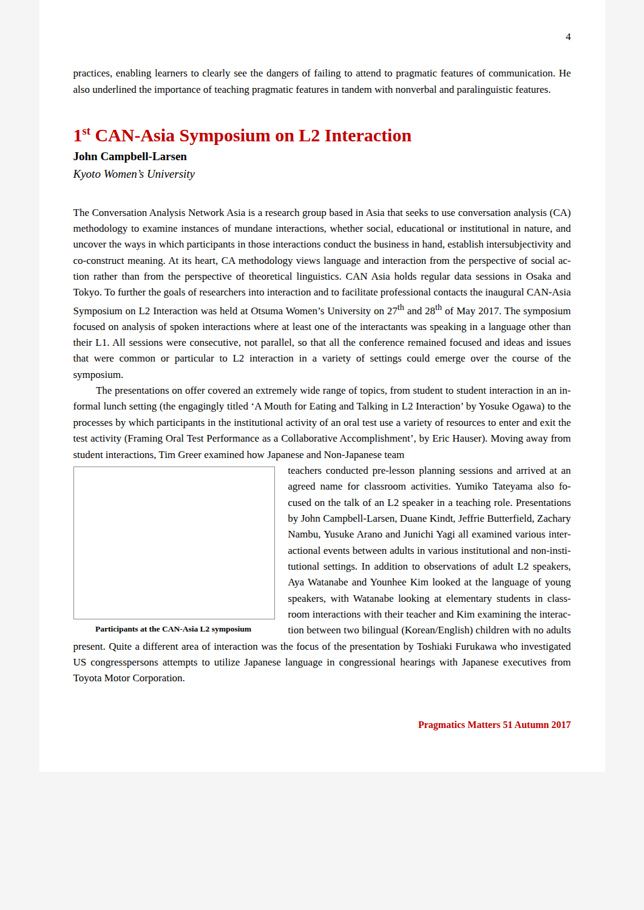4
practices, enabling learners to clearly see the dangers of failing to attend to pragmatic features of communication. He also underlined the importance of teaching pragmatic features in tandem with nonverbal and paralinguistic features.
1st CAN-Asia Symposium on L2 Interaction
John Campbell-Larsen
Kyoto Women’s University
The Conversation Analysis Network Asia is a research group based in Asia that seeks to use conversation analysis (CA) methodology to examine instances of mundane interactions, whether social, educational or institutional in nature, and uncover the ways in which participants in those interactions conduct the business in hand, establish intersubjectivity and co-construct meaning. At its heart, CA methodology views language and interaction from the perspective of social action rather than from the perspective of theoretical linguistics. CAN Asia holds regular data sessions in Osaka and Tokyo. To further the goals of researchers into interaction and to facilitate professional contacts the inaugural CAN-Asia Symposium on L2 Interaction was held at Otsuma Women’s University on 27th and 28th of May 2017. The symposium focused on analysis of spoken interactions where at least one of the interactants was speaking in a language other than their L1. All sessions were consecutive, not parallel, so that all the conference remained focused and ideas and issues that were common or particular to L2 interaction in a variety of settings could emerge over the course of the symposium.
The presentations on offer covered an extremely wide range of topics, from student to student interaction in an informal lunch setting (the engagingly titled ‘A Mouth for Eating and Talking in L2 Interaction’ by Yosuke Ogawa) to the processes by which participants in the institutional activity of an oral test use a variety of resources to enter and exit the test activity (Framing Oral Test Performance as a Collaborative Accomplishment’, by Eric Hauser). Moving away from student interactions, Tim Greer examined how Japanese and Non-Japanese team
Participants at the CAN-Asia L2 symposium
teachers conducted pre-lesson planning sessions and arrived at an agreed name for classroom activities. Yumiko Tateyama also focused on the talk of an L2 speaker in a teaching role. Presentations by John Campbell-Larsen, Duane Kindt, Jeffrie Butterfield, Zachary Nambu, Yusuke Arano and Junichi Yagi all examined various interactional events between adults in various institutional and non-institutional settings. In addition to observations of adult L2 speakers, Aya Watanabe and Younhee Kim looked at the language of young speakers, with Watanabe looking at elementary students in classroom interactions with their teacher and Kim examining the interaction between two bilingual (Korean/English) children with no adults present. Quite a different area of interaction was the focus of the presentation by Toshiaki Furukawa who investigated US congresspersons attempts to utilize Japanese language in congressional hearings with Japanese executives from Toyota Motor Corporation.
Pragmatics Matters 51 Autumn 2017